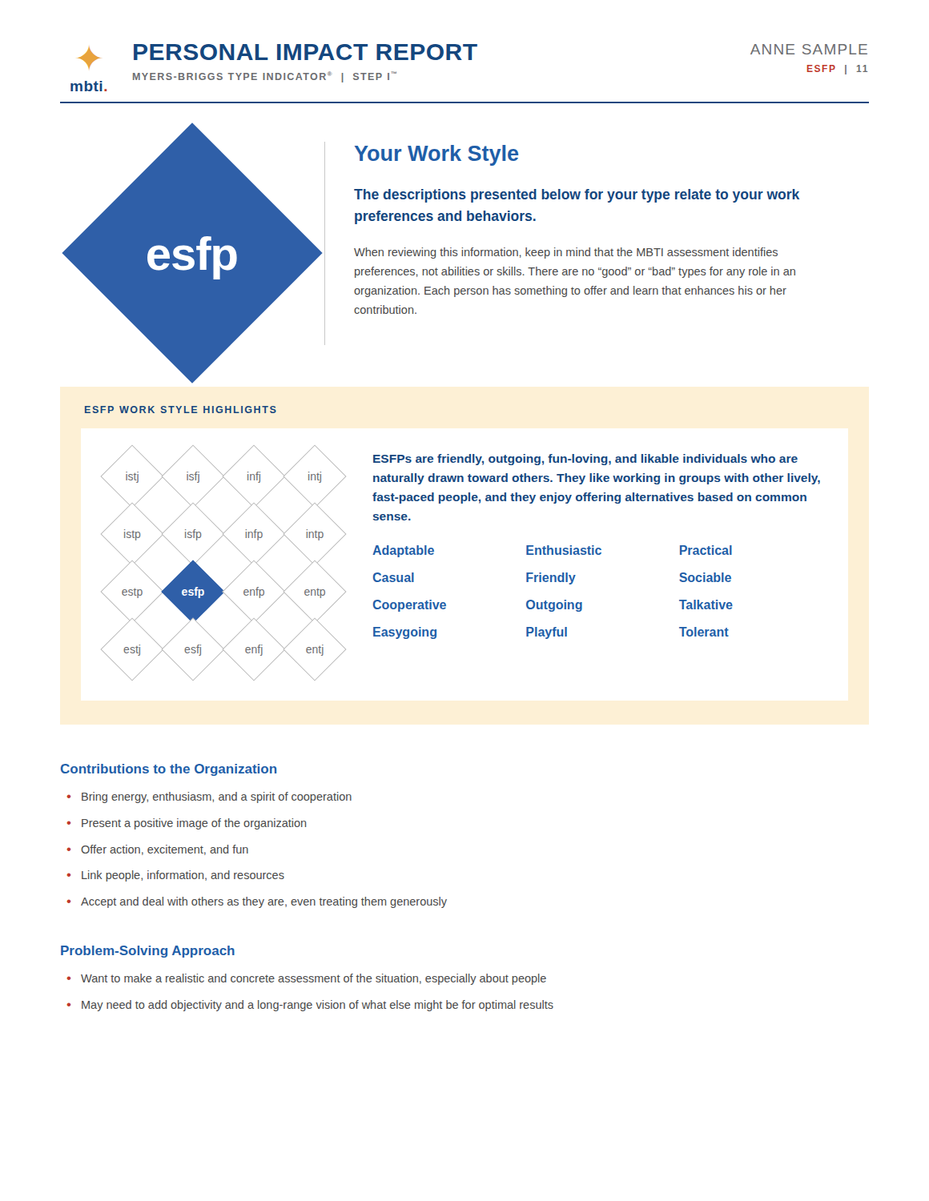✦
mbti.
Personal Impact Report
Myers-Briggs Type Indicator® | Step I™
Anne Sample
ESFP | 11
esfp
Your Work Style
The descriptions presented below for your type relate to your work preferences and behaviors.
When reviewing this information, keep in mind that the MBTI assessment identifies preferences, not abilities or skills. There are no “good” or “bad” types for any role in an organization. Each person has something to offer and learn that enhances his or her contribution.
ESFP Work Style Highlights
istj
isfj
infj
intj
istp
isfp
infp
intp
estp
esfp
enfp
entp
estj
esfj
enfj
entj
ESFPs are friendly, outgoing, fun-loving, and likable individuals who are naturally drawn toward others. They like working in groups with other lively, fast-paced people, and they enjoy offering alternatives based on common sense.
Adaptable
Enthusiastic
Practical
Casual
Friendly
Sociable
Cooperative
Outgoing
Talkative
Easygoing
Playful
Tolerant
Contributions to the Organization
Bring energy, enthusiasm, and a spirit of cooperation
Present a positive image of the organization
Offer action, excitement, and fun
Link people, information, and resources
Accept and deal with others as they are, even treating them generously
Problem-Solving Approach
Want to make a realistic and concrete assessment of the situation, especially about people
May need to add objectivity and a long-range vision of what else might be for optimal results